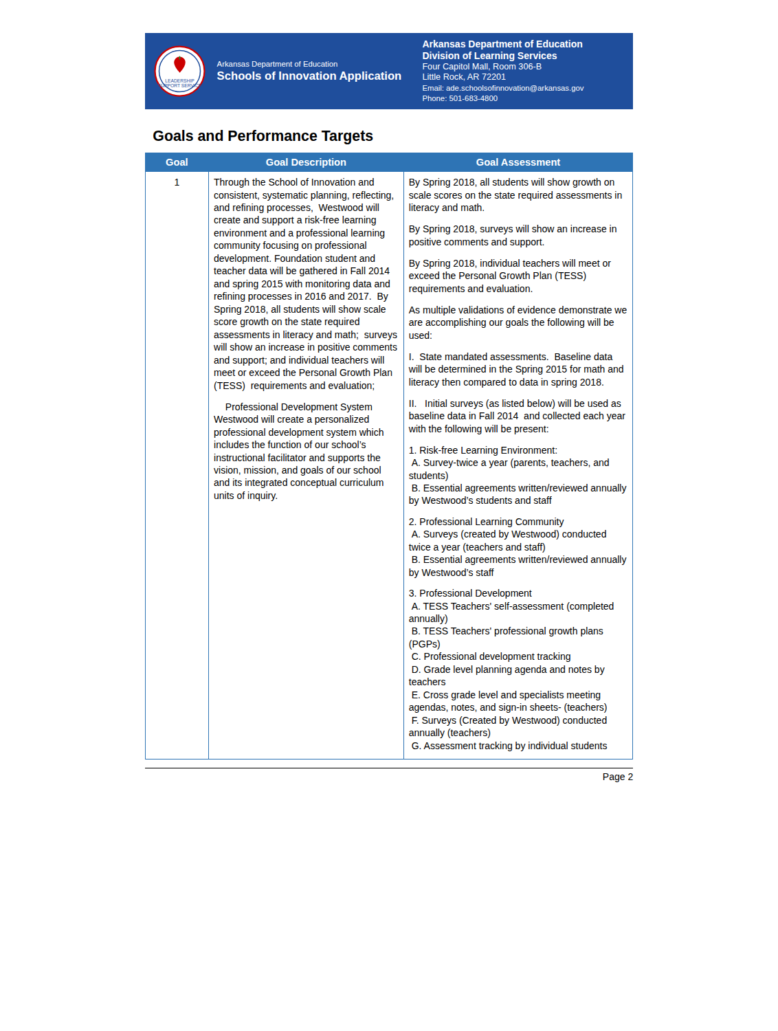Arkansas Department of Education
Schools of Innovation Application
Arkansas Department of Education
Division of Learning Services
Four Capitol Mall, Room 306-B
Little Rock, AR 72201
Email: ade.schoolsofinnovation@arkansas.gov
Phone: 501-683-4800
Goals and Performance Targets
| Goal | Goal Description | Goal Assessment |
| --- | --- | --- |
| 1 | Through the School of Innovation and consistent, systematic planning, reflecting, and refining processes, Westwood will create and support a risk-free learning environment and a professional learning community focusing on professional development. Foundation student and teacher data will be gathered in Fall 2014 and spring 2015 with monitoring data and refining processes in 2016 and 2017. By Spring 2018, all students will show scale score growth on the state required assessments in literacy and math; surveys will show an increase in positive comments and support; and individual teachers will meet or exceed the Personal Growth Plan (TESS) requirements and evaluation; Professional Development System Westwood will create a personalized professional development system which includes the function of our school’s instructional facilitator and supports the vision, mission, and goals of our school and its integrated conceptual curriculum units of inquiry. | By Spring 2018, all students will show growth on scale scores on the state required assessments in literacy and math. By Spring 2018, surveys will show an increase in positive comments and support. By Spring 2018, individual teachers will meet or exceed the Personal Growth Plan (TESS) requirements and evaluation. As multiple validations of evidence demonstrate we are accomplishing our goals the following will be used: I. State mandated assessments. Baseline data will be determined in the Spring 2015 for math and literacy then compared to data in spring 2018. II. Initial surveys (as listed below) will be used as baseline data in Fall 2014 and collected each year with the following will be present: 1. Risk-free Learning Environment: A. Survey-twice a year (parents, teachers, and students) B. Essential agreements written/reviewed annually by Westwood’s students and staff 2. Professional Learning Community A. Surveys (created by Westwood) conducted twice a year (teachers and staff) B. Essential agreements written/reviewed annually by Westwood’s staff 3. Professional Development A. TESS Teachers' self-assessment (completed annually) B. TESS Teachers' professional growth plans (PGPs) C. Professional development tracking D. Grade level planning agenda and notes by teachers E. Cross grade level and specialists meeting agendas, notes, and sign-in sheets- (teachers) F. Surveys (Created by Westwood) conducted annually (teachers) G. Assessment tracking by individual students |
Page 2